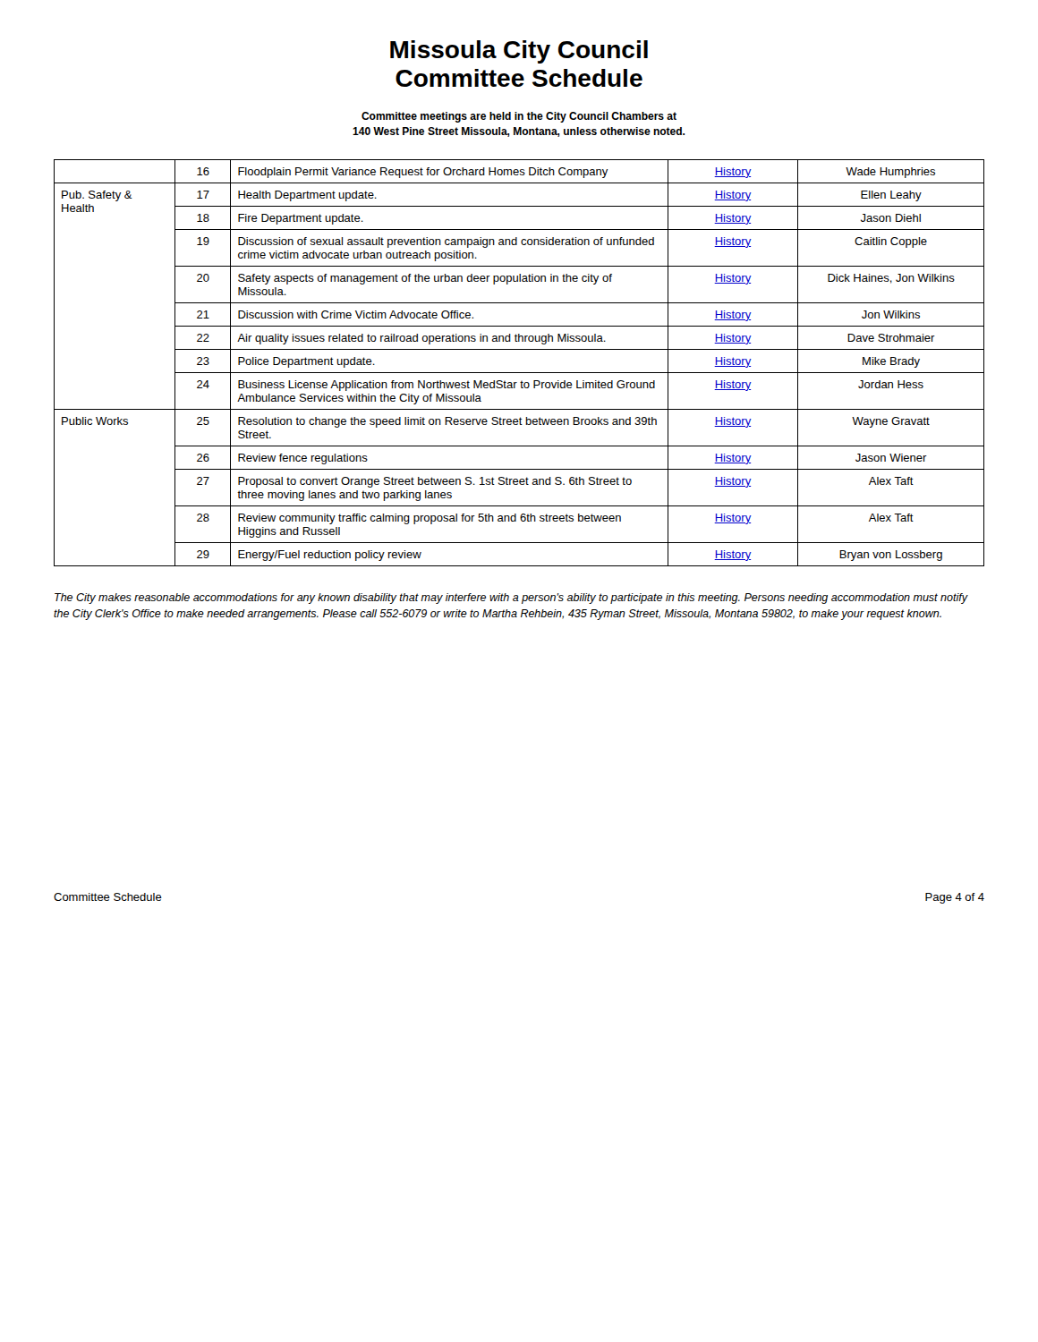Missoula City Council
Committee Schedule
Committee meetings are held in the City Council Chambers at
140 West Pine Street Missoula, Montana, unless otherwise noted.
| | 16 | Floodplain Permit Variance Request for Orchard Homes Ditch Company | History | Wade Humphries |
| Pub. Safety & Health | 17 | Health Department update. | History | Ellen Leahy |
| 18 | Fire Department update. | History | Jason Diehl |
| 19 | Discussion of sexual assault prevention campaign and consideration of unfunded crime victim advocate urban outreach position. | History | Caitlin Copple |
| 20 | Safety aspects of management of the urban deer population in the city of Missoula. | History | Dick Haines, Jon Wilkins |
| 21 | Discussion with Crime Victim Advocate Office. | History | Jon Wilkins |
| 22 | Air quality issues related to railroad operations in and through Missoula. | History | Dave Strohmaier |
| 23 | Police Department update. | History | Mike Brady |
| 24 | Business License Application from Northwest MedStar to Provide Limited Ground Ambulance Services within the City of Missoula | History | Jordan Hess |
| Public Works | 25 | Resolution to change the speed limit on Reserve Street between Brooks and 39th Street. | History | Wayne Gravatt |
| 26 | Review fence regulations | History | Jason Wiener |
| 27 | Proposal to convert Orange Street between S. 1st Street and S. 6th Street to three moving lanes and two parking lanes | History | Alex Taft |
| 28 | Review community traffic calming proposal for 5th and 6th streets between Higgins and Russell | History | Alex Taft |
| 29 | Energy/Fuel reduction policy review | History | Bryan von Lossberg |
The City makes reasonable accommodations for any known disability that may interfere with a person's ability to participate in this meeting. Persons needing accommodation must notify the City Clerk's Office to make needed arrangements. Please call 552-6079 or write to Martha Rehbein, 435 Ryman Street, Missoula, Montana 59802, to make your request known.
Committee Schedule Page 4 of 4